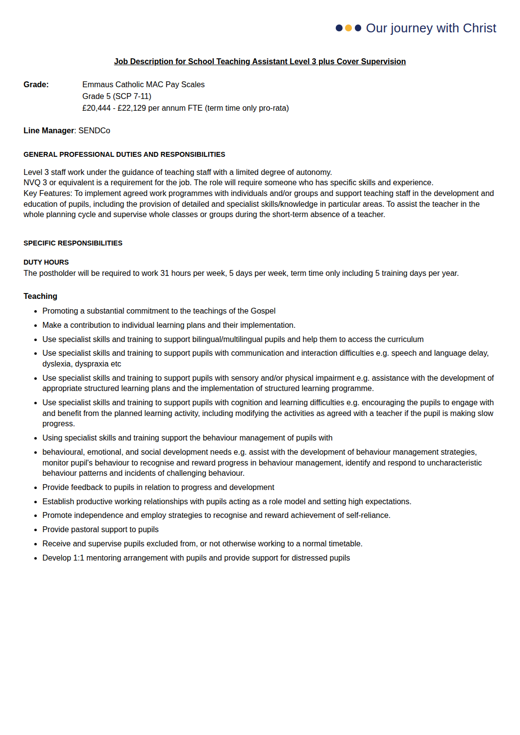Our journey with Christ
Job Description for School Teaching Assistant Level 3 plus Cover Supervision
Grade:
Emmaus Catholic MAC Pay Scales
Grade 5 (SCP 7-11)
£20,444 - £22,129 per annum FTE (term time only pro-rata)
Line Manager: SENDCo
GENERAL PROFESSIONAL DUTIES AND RESPONSIBILITIES
Level 3 staff work under the guidance of teaching staff with a limited degree of autonomy.
NVQ 3 or equivalent is a requirement for the job. The role will require someone who has specific skills and experience.
Key Features: To implement agreed work programmes with individuals and/or groups and support teaching staff in the development and education of pupils, including the provision of detailed and specialist skills/knowledge in particular areas. To assist the teacher in the whole planning cycle and supervise whole classes or groups during the short-term absence of a teacher.
SPECIFIC RESPONSIBILITIES
DUTY HOURS
The postholder will be required to work 31 hours per week, 5 days per week, term time only including 5 training days per year.
Teaching
Promoting a substantial commitment to the teachings of the Gospel
Make a contribution to individual learning plans and their implementation.
Use specialist skills and training to support bilingual/multilingual pupils and help them to access the curriculum
Use specialist skills and training to support pupils with communication and interaction difficulties e.g. speech and language delay, dyslexia, dyspraxia etc
Use specialist skills and training to support pupils with sensory and/or physical impairment e.g. assistance with the development of appropriate structured learning plans and the implementation of structured learning programme.
Use specialist skills and training to support pupils with cognition and learning difficulties e.g. encouraging the pupils to engage with and benefit from the planned learning activity, including modifying the activities as agreed with a teacher if the pupil is making slow progress.
Using specialist skills and training support the behaviour management of pupils with
behavioural, emotional, and social development needs e.g. assist with the development of behaviour management strategies, monitor pupil's behaviour to recognise and reward progress in behaviour management, identify and respond to uncharacteristic behaviour patterns and incidents of challenging behaviour.
Provide feedback to pupils in relation to progress and development
Establish productive working relationships with pupils acting as a role model and setting high expectations.
Promote independence and employ strategies to recognise and reward achievement of self-reliance.
Provide pastoral support to pupils
Receive and supervise pupils excluded from, or not otherwise working to a normal timetable.
Develop 1:1 mentoring arrangement with pupils and provide support for distressed pupils